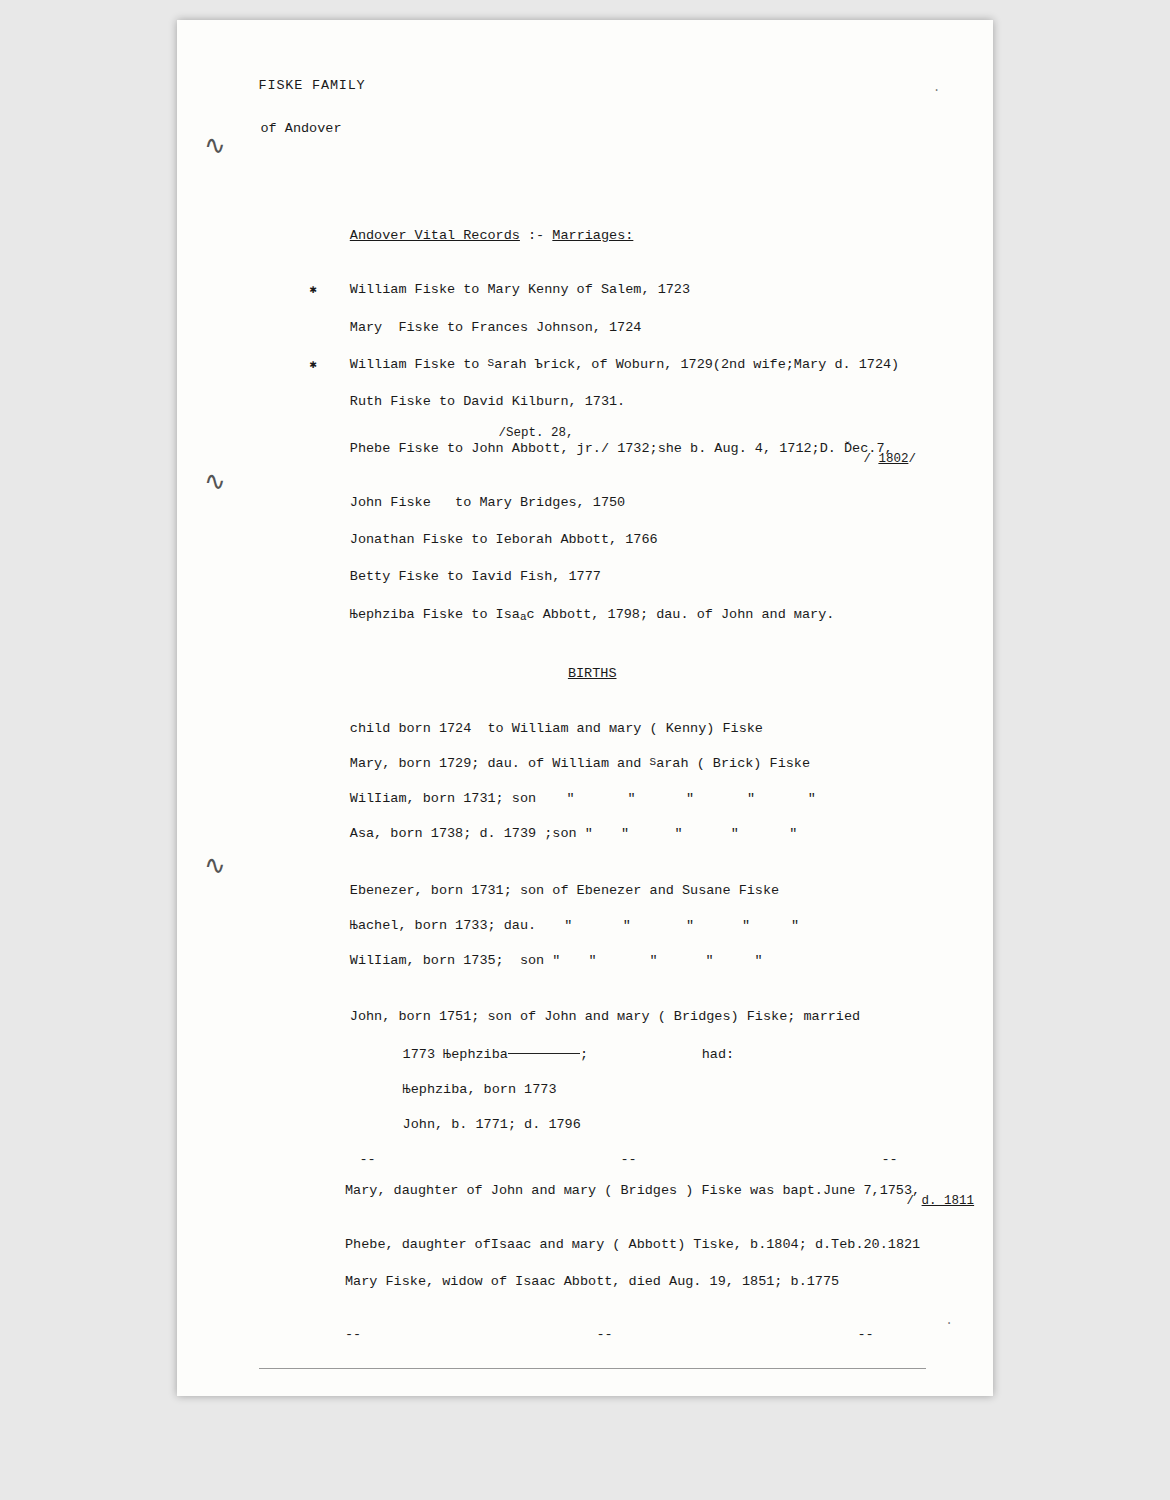·
·
∿
∿
∿
FISKE FAMILY
of Andover
Andover Vital Records :- Marriages:
✱ William Fiske to Mary Kenny of Salem, 1723
Mary Fiske to Frances Johnson, 1724
✱ William Fiske to Sarah Ъrick, of Woburn, 1729(2nd wife;Mary d. 1724)
Ruth Fiske to David Kilburn, 1731.
/Sept. 28, Phebe Fiske to John Abbott, jr./ 1732;she b. Aug. 4, 1712;D. D̆ec.7, / 1802/
John Fiske to Mary Bridges, 1750
Jonathan Fiske to Іeborah Abbott, 1766
Betty Fiske to Іavid Fish, 1777
Њephziba Fiske to Isaac Abbott, 1798; dau. of John and мary.
BIRTHS
child born 1724 to William and мary ( Kenny) Fiske
Mary, born 1729; dau. of William and Sarah ( Brick) Fiske
WilІiam, born 1731; son " " " " "
Asa, born 1738; d. 1739 ;son " " " " "
Ebenezer, born 1731; son of Ebenezer and Susane Fiske
Њachel, born 1733; dau. " " " " "
WilІiam, born 1735; son " " " " "
John, born 1751; son of John and мary ( Bridges) Fiske; married
1773 Њephziba ; had:
Њephziba, born 1773
John, b. 1771; d. 1796
-- -- --
Mary, daughter of John and мary ( Bridges ) Fiske was bapt.June 7,1753, / d. 1811
Phebe, daughter of Isaac and мary ( Abbott) Тiske, b.1804; d.Тeb.20.1821
Mary Fiske, widow of Isaac Abbott, died Aug. 19, 1851; b.1775
-- -- --